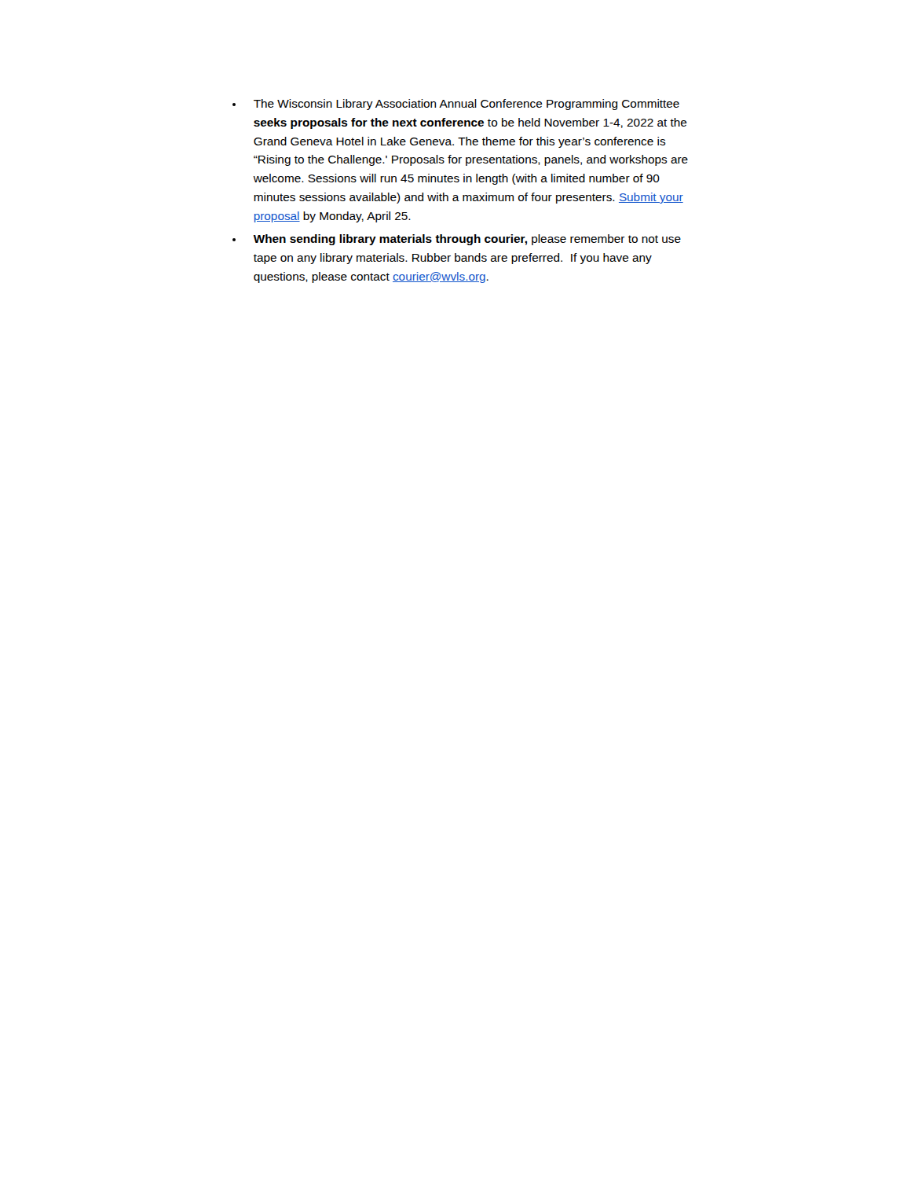The Wisconsin Library Association Annual Conference Programming Committee seeks proposals for the next conference to be held November 1-4, 2022 at the Grand Geneva Hotel in Lake Geneva. The theme for this year’s conference is “Rising to the Challenge.' Proposals for presentations, panels, and workshops are welcome. Sessions will run 45 minutes in length (with a limited number of 90 minutes sessions available) and with a maximum of four presenters. Submit your proposal by Monday, April 25.
When sending library materials through courier, please remember to not use tape on any library materials. Rubber bands are preferred. If you have any questions, please contact courier@wvls.org.